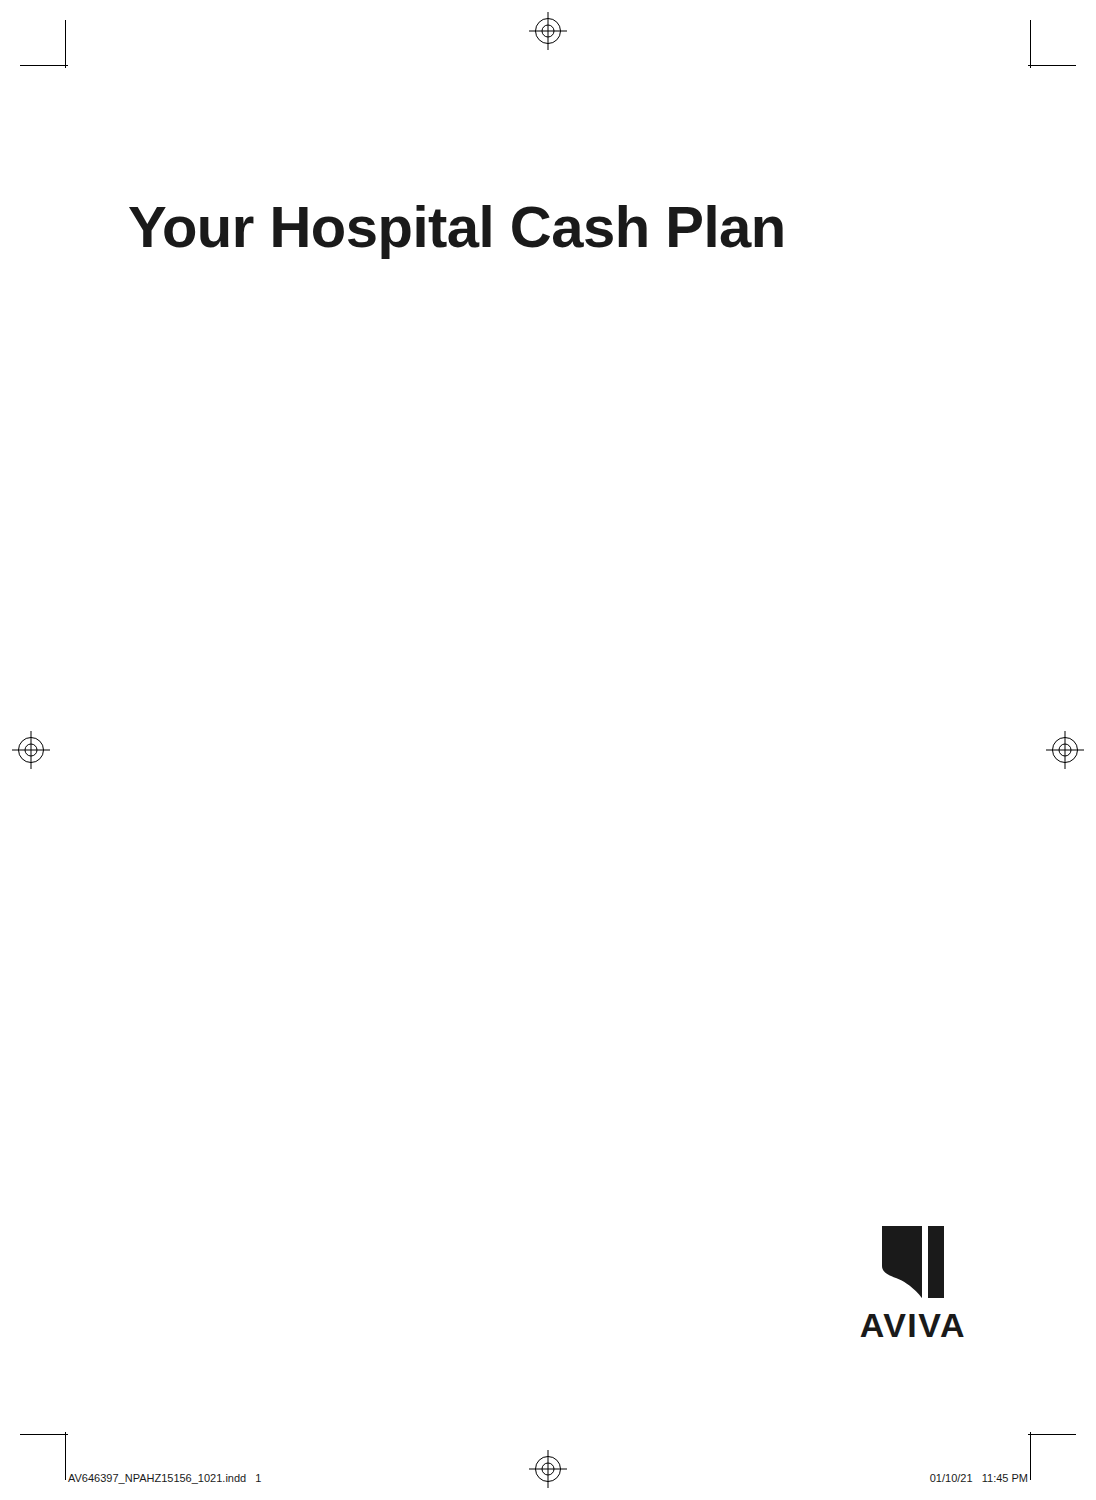Your Hospital Cash Plan
AVIVA
AV646397_NPAHZ15156_1021.indd 1 01/10/21 11:45 PM